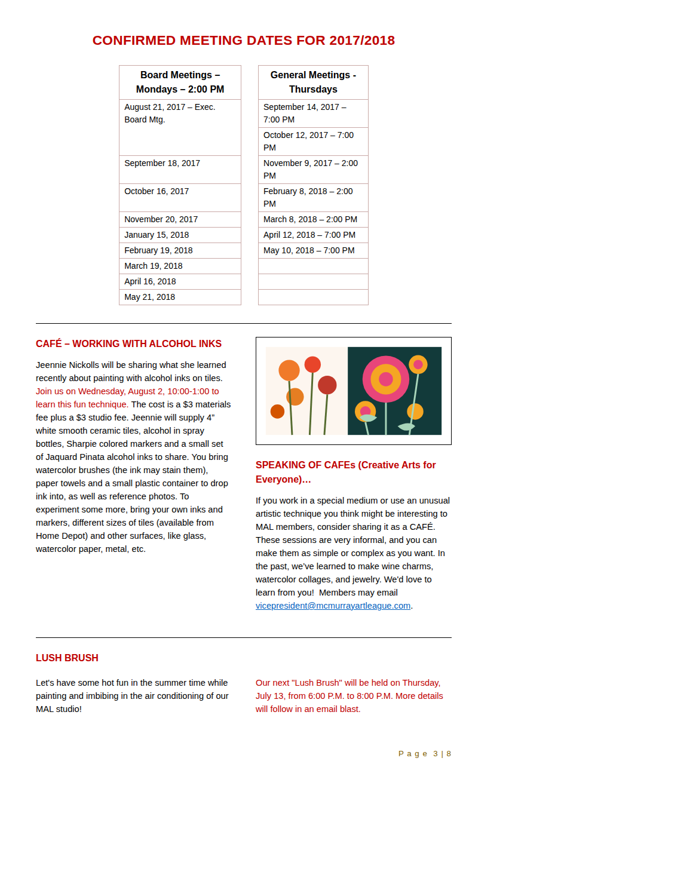CONFIRMED MEETING DATES FOR 2017/2018
| Board Meetings – Mondays – 2:00 PM | | General Meetings - Thursdays |
| --- | --- | --- |
| August 21, 2017 – Exec. Board Mtg. | | September 14, 2017 – 7:00 PM |
| | October 12, 2017 – 7:00 PM |
| September 18, 2017 | | November 9, 2017 – 2:00 PM |
| October 16, 2017 | | February 8, 2018 – 2:00 PM |
| November 20, 2017 | | March 8, 2018 – 2:00 PM |
| January 15, 2018 | | April 12, 2018 – 7:00 PM |
| February 19, 2018 | | May 10, 2018 – 7:00 PM |
| March 19, 2018 | | |
| April 16, 2018 | | |
| May 21, 2018 | | |
CAFÉ – WORKING WITH ALCOHOL INKS
Jeennie Nickolls will be sharing what she learned recently about painting with alcohol inks on tiles. Join us on Wednesday, August 2, 10:00-1:00 to learn this fun technique. The cost is a $3 materials fee plus a $3 studio fee. Jeennie will supply 4” white smooth ceramic tiles, alcohol in spray bottles, Sharpie colored markers and a small set of Jaquard Pinata alcohol inks to share. You bring watercolor brushes (the ink may stain them), paper towels and a small plastic container to drop ink into, as well as reference photos. To experiment some more, bring your own inks and markers, different sizes of tiles (available from Home Depot) and other surfaces, like glass, watercolor paper, metal, etc.
SPEAKING OF CAFEs (Creative Arts for Everyone)…
If you work in a special medium or use an unusual artistic technique you think might be interesting to MAL members, consider sharing it as a CAFÉ. These sessions are very informal, and you can make them as simple or complex as you want. In the past, we’ve learned to make wine charms, watercolor collages, and jewelry. We'd love to learn from you! Members may email vicepresident@mcmurrayartleague.com.
LUSH BRUSH
Let's have some hot fun in the summer time while painting and imbibing in the air conditioning of our MAL studio!
Our next "Lush Brush" will be held on Thursday, July 13, from 6:00 P.M. to 8:00 P.M. More details will follow in an email blast.
P a g e 3 | 8